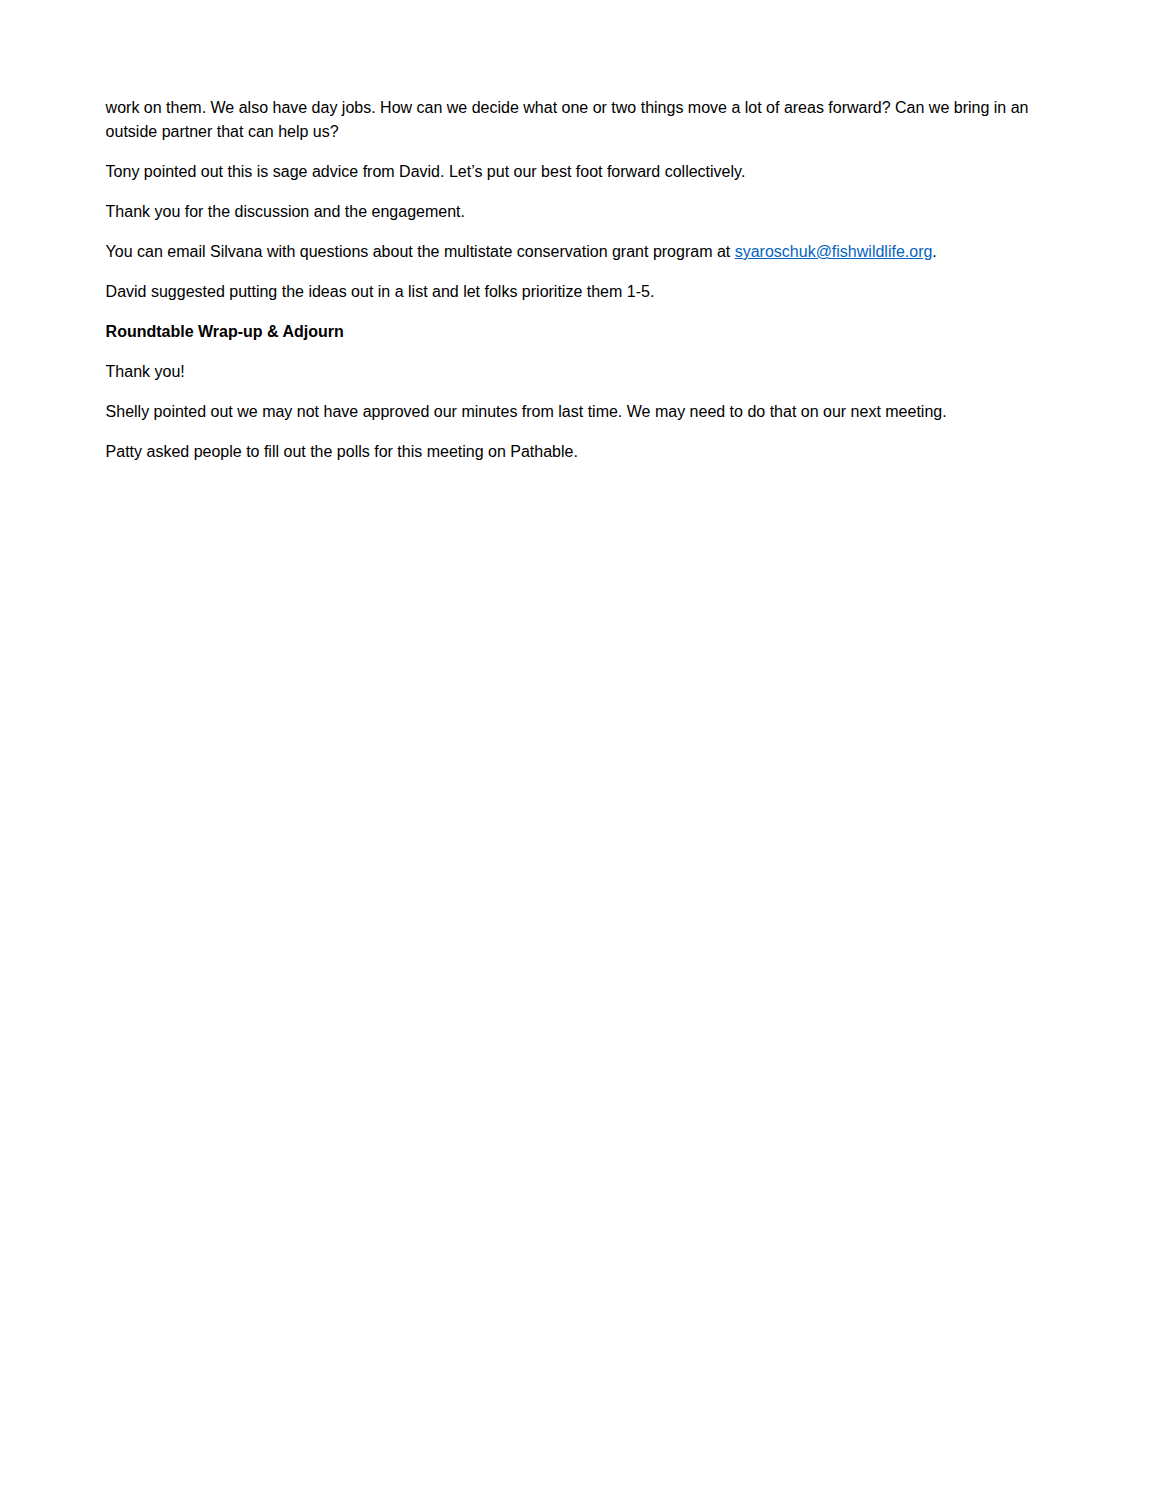work on them. We also have day jobs. How can we decide what one or two things move a lot of areas forward? Can we bring in an outside partner that can help us?
Tony pointed out this is sage advice from David. Let’s put our best foot forward collectively.
Thank you for the discussion and the engagement.
You can email Silvana with questions about the multistate conservation grant program at syaroschuk@fishwildlife.org.
David suggested putting the ideas out in a list and let folks prioritize them 1-5.
Roundtable Wrap-up & Adjourn
Thank you!
Shelly pointed out we may not have approved our minutes from last time. We may need to do that on our next meeting.
Patty asked people to fill out the polls for this meeting on Pathable.